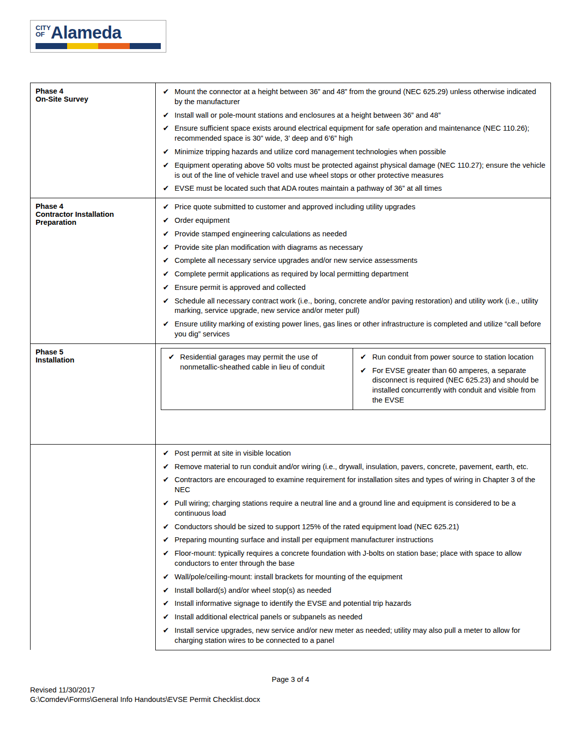CITY
OFAlameda
| Phase 4 On-Site Survey | Mount the connector at a height between 36” and 48” from the ground (NEC 625.29) unless otherwise indicated by the manufacturer Install wall or pole-mount stations and enclosures at a height between 36” and 48” Ensure sufficient space exists around electrical equipment for safe operation and maintenance (NEC 110.26); recommended space is 30” wide, 3’ deep and 6’6” high Minimize tripping hazards and utilize cord management technologies when possible Equipment operating above 50 volts must be protected against physical damage (NEC 110.27); ensure the vehicle is out of the line of vehicle travel and use wheel stops or other protective measures EVSE must be located such that ADA routes maintain a pathway of 36” at all times |
| Phase 4 Contractor Installation Preparation | Price quote submitted to customer and approved including utility upgrades Order equipment Provide stamped engineering calculations as needed Provide site plan modification with diagrams as necessary Complete all necessary service upgrades and/or new service assessments Complete permit applications as required by local permitting department Ensure permit is approved and collected Schedule all necessary contract work (i.e., boring, concrete and/or paving restoration) and utility work (i.e., utility marking, service upgrade, new service and/or meter pull) Ensure utility marking of existing power lines, gas lines or other infrastructure is completed and utilize “call before you dig” services |
| Phase 5 Installation | / Residential garages may permit the use of nonmetallic-sheathed cable in lieu of conduit / Run conduit from power source to station location For EVSE greater than 60 amperes, a separate disconnect is required (NEC 625.23) and should be installed concurrently with conduit and visible from the EVSE / |
| | Post permit at site in visible location Remove material to run conduit and/or wiring (i.e., drywall, insulation, pavers, concrete, pavement, earth, etc. Contractors are encouraged to examine requirement for installation sites and types of wiring in Chapter 3 of the NEC Pull wiring; charging stations require a neutral line and a ground line and equipment is considered to be a continuous load Conductors should be sized to support 125% of the rated equipment load (NEC 625.21) Preparing mounting surface and install per equipment manufacturer instructions Floor-mount: typically requires a concrete foundation with J-bolts on station base; place with space to allow conductors to enter through the base Wall/pole/ceiling-mount: install brackets for mounting of the equipment Install bollard(s) and/or wheel stop(s) as needed Install informative signage to identify the EVSE and potential trip hazards Install additional electrical panels or subpanels as needed Install service upgrades, new service and/or new meter as needed; utility may also pull a meter to allow for charging station wires to be connected to a panel |
Page 3 of 4
Revised 11/30/2017
G:\Comdev\Forms\General Info Handouts\EVSE Permit Checklist.docx